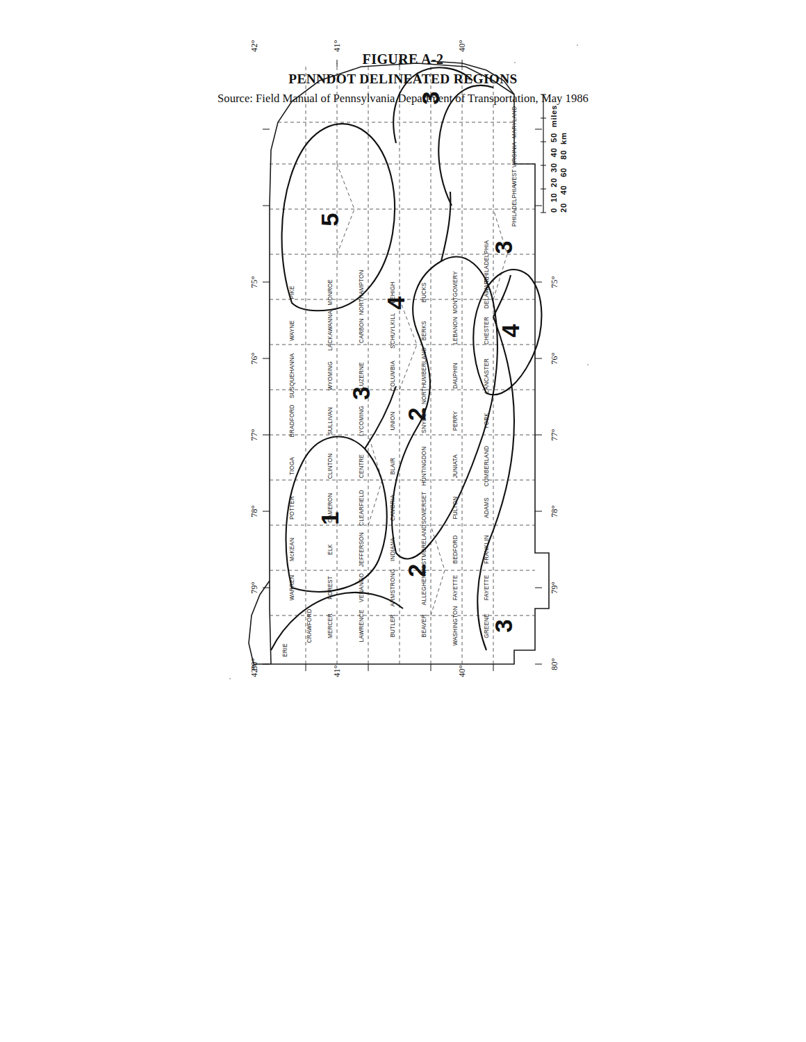FIGURE A-2
PENNDOT DELINEATED REGIONS
Source: Field Manual of Pennsylvania Department of Transportation, May 1986
42° 41° 40° 41° 40° 42° 80° 79° 78° 77° 76° 75° 80° 79° 78° 77° 76° 75° 1 2 2 3 3 3 3 4 4 5 ERIE CRAWFORD WARREN McKEAN POTTER TIOGA BRADFORD SUSQUEHANNA WAYNE PIKE MERCER FOREST ELK CAMERON CLINTON SULLIVAN WYOMING LACKAWANNA MONROE LAWRENCE VENANGO JEFFERSON CLEARFIELD CENTRE LYCOMING LUZERNE CARBON NORTHAMPTON BUTLER ARMSTRONG INDIANA CAMBRIA BLAIR UNION COLUMBIA SCHUYLKILL LEHIGH BEAVER ALLEGHENY WESTMORELAND SOMERSET HUNTINGDON SNYDER NORTHUMBERLAND BERKS BUCKS WASHINGTON FAYETTE BEDFORD FULTON JUNIATA PERRY DAUPHIN LEBANON MONTGOMERY GREENE FAYETTE FRANKLIN ADAMS CUMBERLAND YORK LANCASTER CHESTER DELAWARE PHILADELPHIA PHILADELPHIA WEST VIRGINIA MARYLAND
0 10 20 30 40 50 miles 20 40 60 80 km